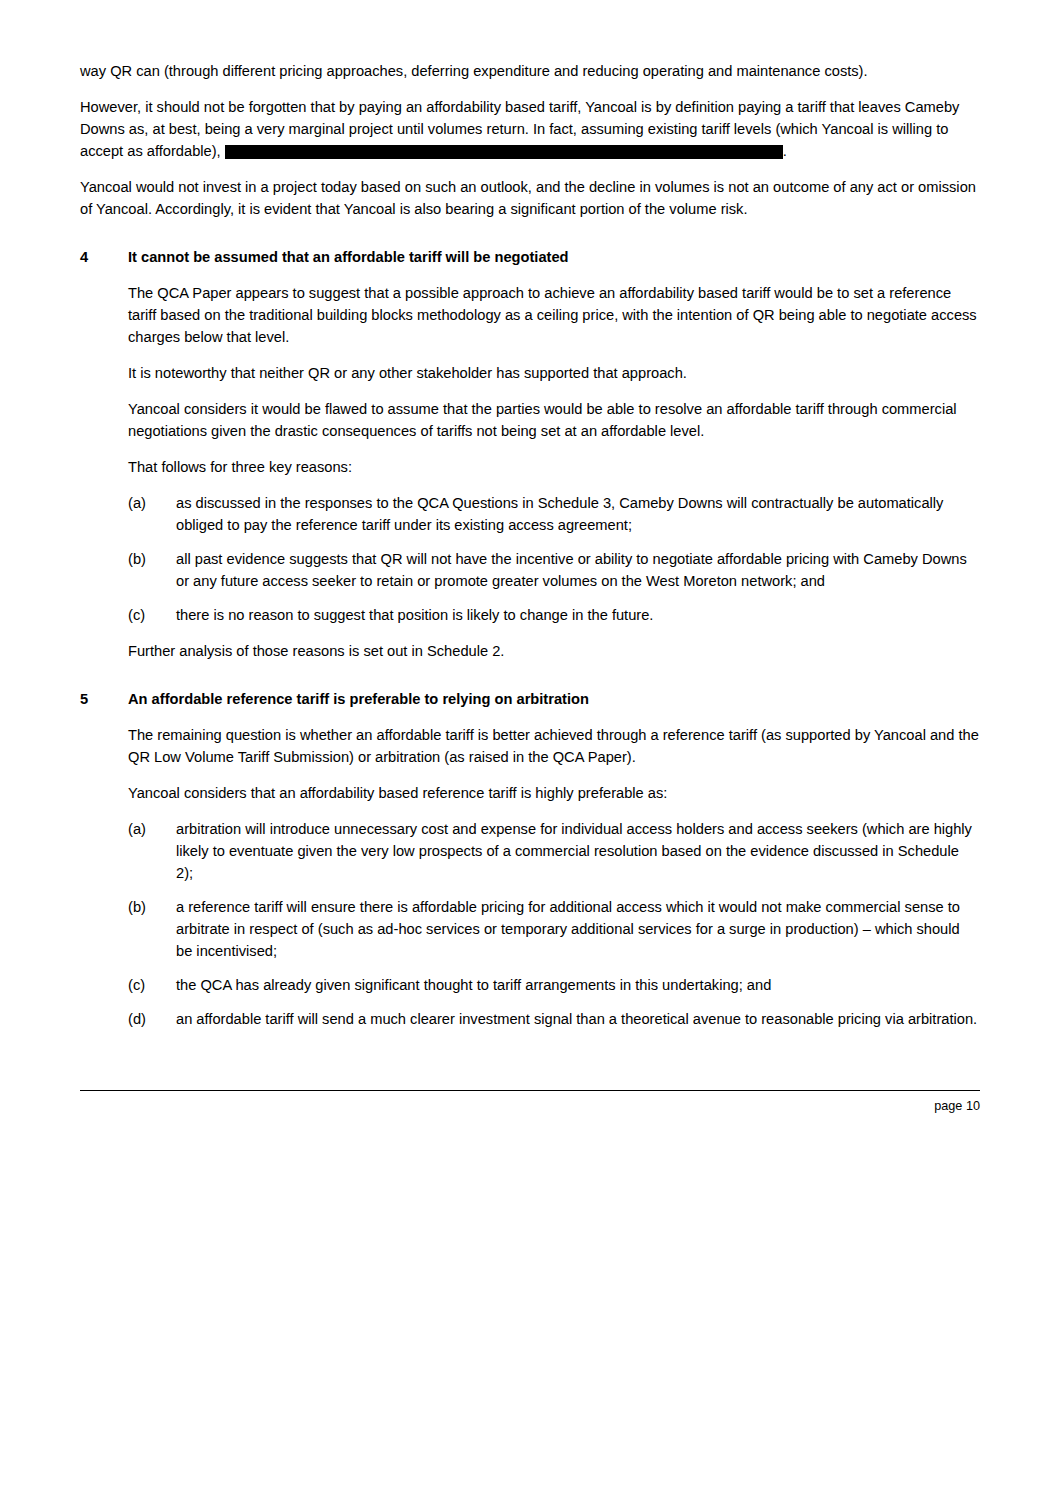way QR can (through different pricing approaches, deferring expenditure and reducing operating and maintenance costs).
However, it should not be forgotten that by paying an affordability based tariff, Yancoal is by definition paying a tariff that leaves Cameby Downs as, at best, being a very marginal project until volumes return. In fact, assuming existing tariff levels (which Yancoal is willing to accept as affordable), .
Yancoal would not invest in a project today based on such an outlook, and the decline in volumes is not an outcome of any act or omission of Yancoal. Accordingly, it is evident that Yancoal is also bearing a significant portion of the volume risk.
4 It cannot be assumed that an affordable tariff will be negotiated
The QCA Paper appears to suggest that a possible approach to achieve an affordability based tariff would be to set a reference tariff based on the traditional building blocks methodology as a ceiling price, with the intention of QR being able to negotiate access charges below that level.
It is noteworthy that neither QR or any other stakeholder has supported that approach.
Yancoal considers it would be flawed to assume that the parties would be able to resolve an affordable tariff through commercial negotiations given the drastic consequences of tariffs not being set at an affordable level.
That follows for three key reasons:
(a) as discussed in the responses to the QCA Questions in Schedule 3, Cameby Downs will contractually be automatically obliged to pay the reference tariff under its existing access agreement;
(b) all past evidence suggests that QR will not have the incentive or ability to negotiate affordable pricing with Cameby Downs or any future access seeker to retain or promote greater volumes on the West Moreton network; and
(c) there is no reason to suggest that position is likely to change in the future.
Further analysis of those reasons is set out in Schedule 2.
5 An affordable reference tariff is preferable to relying on arbitration
The remaining question is whether an affordable tariff is better achieved through a reference tariff (as supported by Yancoal and the QR Low Volume Tariff Submission) or arbitration (as raised in the QCA Paper).
Yancoal considers that an affordability based reference tariff is highly preferable as:
(a) arbitration will introduce unnecessary cost and expense for individual access holders and access seekers (which are highly likely to eventuate given the very low prospects of a commercial resolution based on the evidence discussed in Schedule 2);
(b) a reference tariff will ensure there is affordable pricing for additional access which it would not make commercial sense to arbitrate in respect of (such as ad-hoc services or temporary additional services for a surge in production) – which should be incentivised;
(c) the QCA has already given significant thought to tariff arrangements in this undertaking; and
(d) an affordable tariff will send a much clearer investment signal than a theoretical avenue to reasonable pricing via arbitration.
page 10